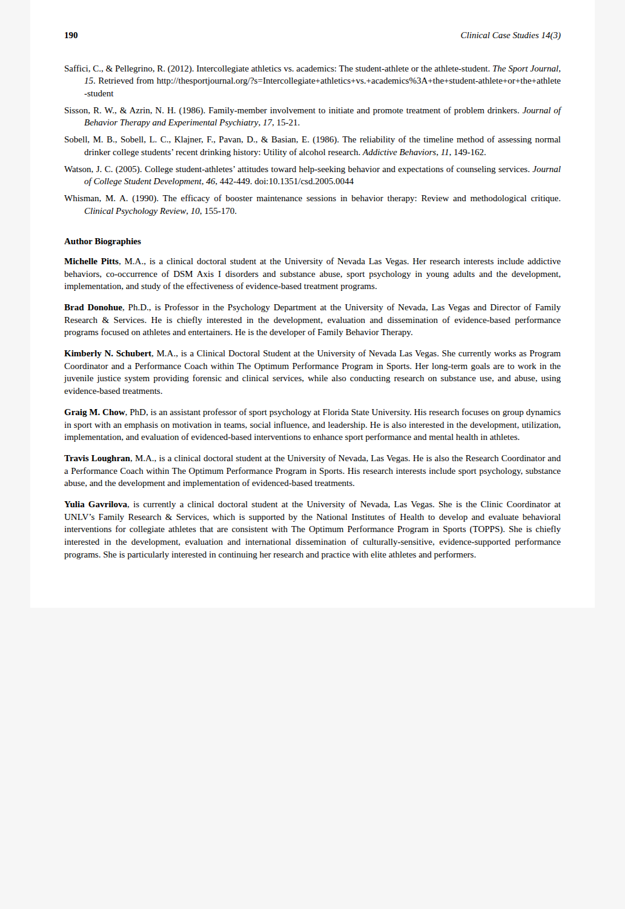190 Clinical Case Studies 14(3)
Saffici, C., & Pellegrino, R. (2012). Intercollegiate athletics vs. academics: The student-athlete or the athlete-student. The Sport Journal, 15. Retrieved from http://thesportjournal.org/?s=Intercollegiate+athletics+vs.+academics%3A+the+student-athlete+or+the+athlete-student
Sisson, R. W., & Azrin, N. H. (1986). Family-member involvement to initiate and promote treatment of problem drinkers. Journal of Behavior Therapy and Experimental Psychiatry, 17, 15-21.
Sobell, M. B., Sobell, L. C., Klajner, F., Pavan, D., & Basian, E. (1986). The reliability of the timeline method of assessing normal drinker college students’ recent drinking history: Utility of alcohol research. Addictive Behaviors, 11, 149-162.
Watson, J. C. (2005). College student-athletes’ attitudes toward help-seeking behavior and expectations of counseling services. Journal of College Student Development, 46, 442-449. doi:10.1351/csd.2005.0044
Whisman, M. A. (1990). The efficacy of booster maintenance sessions in behavior therapy: Review and methodological critique. Clinical Psychology Review, 10, 155-170.
Author Biographies
Michelle Pitts, M.A., is a clinical doctoral student at the University of Nevada Las Vegas. Her research interests include addictive behaviors, co-occurrence of DSM Axis I disorders and substance abuse, sport psychology in young adults and the development, implementation, and study of the effectiveness of evidence-based treatment programs.
Brad Donohue, Ph.D., is Professor in the Psychology Department at the University of Nevada, Las Vegas and Director of Family Research & Services. He is chiefly interested in the development, evaluation and dissemination of evidence-based performance programs focused on athletes and entertainers. He is the developer of Family Behavior Therapy.
Kimberly N. Schubert, M.A., is a Clinical Doctoral Student at the University of Nevada Las Vegas. She currently works as Program Coordinator and a Performance Coach within The Optimum Performance Program in Sports. Her long-term goals are to work in the juvenile justice system providing forensic and clinical services, while also conducting research on substance use, and abuse, using evidence-based treatments.
Graig M. Chow, PhD, is an assistant professor of sport psychology at Florida State University. His research focuses on group dynamics in sport with an emphasis on motivation in teams, social influence, and leadership. He is also interested in the development, utilization, implementation, and evaluation of evidenced-based interventions to enhance sport performance and mental health in athletes.
Travis Loughran, M.A., is a clinical doctoral student at the University of Nevada, Las Vegas. He is also the Research Coordinator and a Performance Coach within The Optimum Performance Program in Sports. His research interests include sport psychology, substance abuse, and the development and implementation of evidenced-based treatments.
Yulia Gavrilova, is currently a clinical doctoral student at the University of Nevada, Las Vegas. She is the Clinic Coordinator at UNLV’s Family Research & Services, which is supported by the National Institutes of Health to develop and evaluate behavioral interventions for collegiate athletes that are consistent with The Optimum Performance Program in Sports (TOPPS). She is chiefly interested in the development, evaluation and international dissemination of culturally-sensitive, evidence-supported performance programs. She is particularly interested in continuing her research and practice with elite athletes and performers.